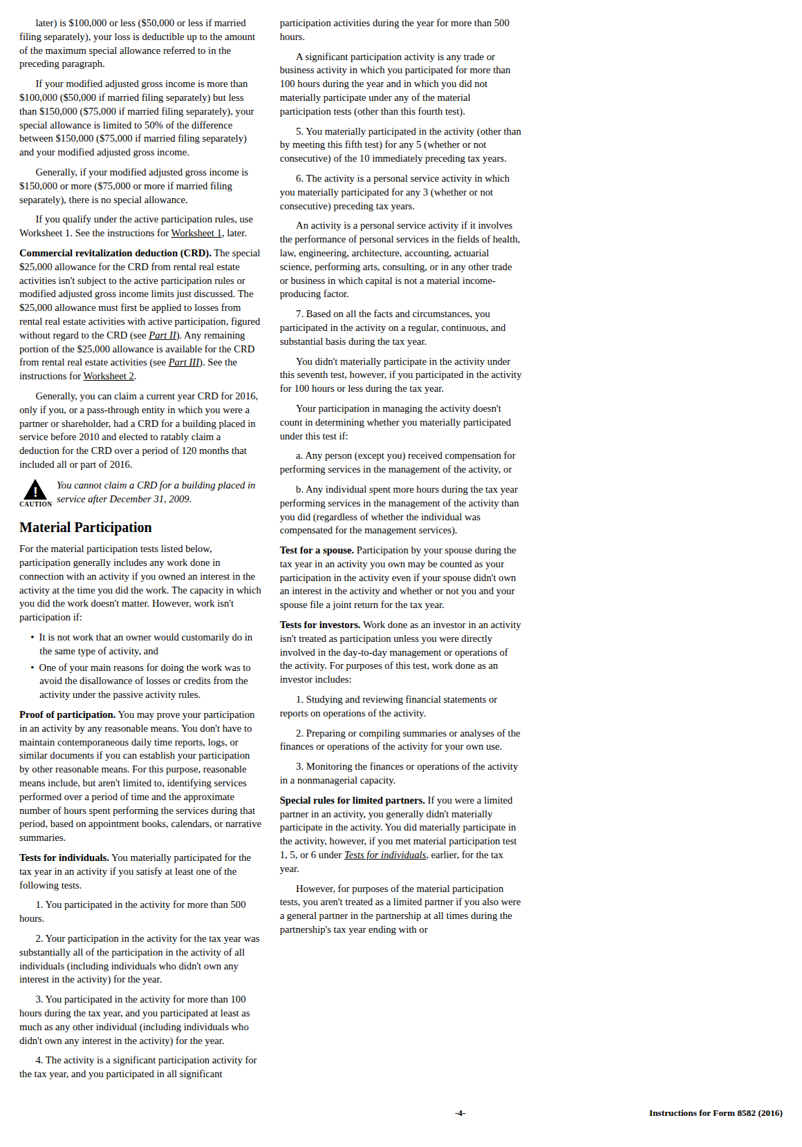later) is $100,000 or less ($50,000 or less if married filing separately), your loss is deductible up to the amount of the maximum special allowance referred to in the preceding paragraph.
If your modified adjusted gross income is more than $100,000 ($50,000 if married filing separately) but less than $150,000 ($75,000 if married filing separately), your special allowance is limited to 50% of the difference between $150,000 ($75,000 if married filing separately) and your modified adjusted gross income.
Generally, if your modified adjusted gross income is $150,000 or more ($75,000 or more if married filing separately), there is no special allowance.
If you qualify under the active participation rules, use Worksheet 1. See the instructions for Worksheet 1, later.
Commercial revitalization deduction (CRD). The special $25,000 allowance for the CRD from rental real estate activities isn't subject to the active participation rules or modified adjusted gross income limits just discussed. The $25,000 allowance must first be applied to losses from rental real estate activities with active participation, figured without regard to the CRD (see Part II). Any remaining portion of the $25,000 allowance is available for the CRD from rental real estate activities (see Part III). See the instructions for Worksheet 2.
Generally, you can claim a current year CRD for 2016, only if you, or a pass-through entity in which you were a partner or shareholder, had a CRD for a building placed in service before 2010 and elected to ratably claim a deduction for the CRD over a period of 120 months that included all or part of 2016.
CAUTION
You cannot claim a CRD for a building placed in service after December 31, 2009.
Material Participation
For the material participation tests listed below, participation generally includes any work done in connection with an activity if you owned an interest in the activity at the time you did the work. The capacity in which you did the work doesn't matter. However, work isn't participation if:
It is not work that an owner would customarily do in the same type of activity, and
One of your main reasons for doing the work was to avoid the disallowance of losses or credits from the activity under the passive activity rules.
Proof of participation. You may prove your participation in an activity by any reasonable means. You don't have to maintain contemporaneous daily time reports, logs, or similar documents if you can establish your participation by other reasonable means. For this purpose, reasonable means include, but aren't limited to, identifying services performed over a period of time and the approximate number of hours spent performing the services during that period, based on appointment books, calendars, or narrative summaries.
Tests for individuals. You materially participated for the tax year in an activity if you satisfy at least one of the following tests.
1. You participated in the activity for more than 500 hours.
2. Your participation in the activity for the tax year was substantially all of the participation in the activity of all individuals (including individuals who didn't own any interest in the activity) for the year.
3. You participated in the activity for more than 100 hours during the tax year, and you participated at least as much as any other individual (including individuals who didn't own any interest in the activity) for the year.
4. The activity is a significant participation activity for the tax year, and you participated in all significant participation activities during the year for more than 500 hours.
A significant participation activity is any trade or business activity in which you participated for more than 100 hours during the year and in which you did not materially participate under any of the material participation tests (other than this fourth test).
5. You materially participated in the activity (other than by meeting this fifth test) for any 5 (whether or not consecutive) of the 10 immediately preceding tax years.
6. The activity is a personal service activity in which you materially participated for any 3 (whether or not consecutive) preceding tax years.
An activity is a personal service activity if it involves the performance of personal services in the fields of health, law, engineering, architecture, accounting, actuarial science, performing arts, consulting, or in any other trade or business in which capital is not a material income-producing factor.
7. Based on all the facts and circumstances, you participated in the activity on a regular, continuous, and substantial basis during the tax year.
You didn't materially participate in the activity under this seventh test, however, if you participated in the activity for 100 hours or less during the tax year.
Your participation in managing the activity doesn't count in determining whether you materially participated under this test if:
a. Any person (except you) received compensation for performing services in the management of the activity, or
b. Any individual spent more hours during the tax year performing services in the management of the activity than you did (regardless of whether the individual was compensated for the management services).
Test for a spouse. Participation by your spouse during the tax year in an activity you own may be counted as your participation in the activity even if your spouse didn't own an interest in the activity and whether or not you and your spouse file a joint return for the tax year.
Tests for investors. Work done as an investor in an activity isn't treated as participation unless you were directly involved in the day-to-day management or operations of the activity. For purposes of this test, work done as an investor includes:
1. Studying and reviewing financial statements or reports on operations of the activity.
2. Preparing or compiling summaries or analyses of the finances or operations of the activity for your own use.
3. Monitoring the finances or operations of the activity in a nonmanagerial capacity.
Special rules for limited partners. If you were a limited partner in an activity, you generally didn't materially participate in the activity. You did materially participate in the activity, however, if you met material participation test 1, 5, or 6 under Tests for individuals, earlier, for the tax year.
However, for purposes of the material participation tests, you aren't treated as a limited partner if you also were a general partner in the partnership at all times during the partnership's tax year ending with or
-4- Instructions for Form 8582 (2016)